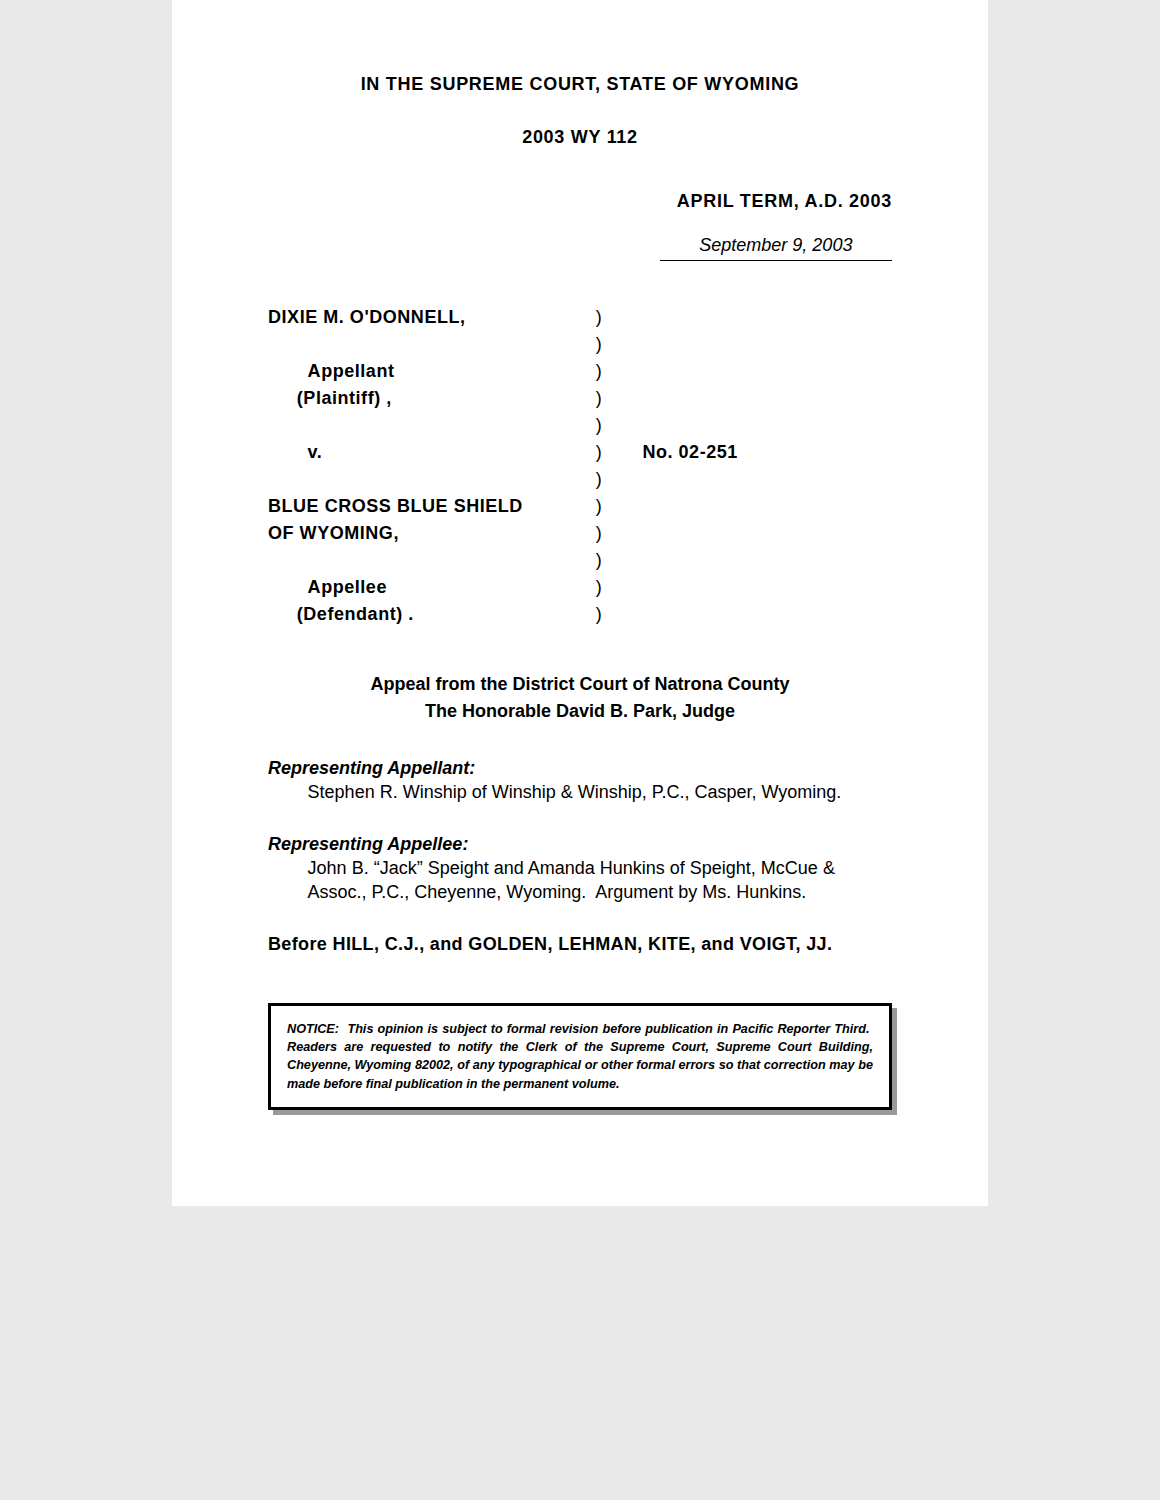IN THE SUPREME COURT, STATE OF WYOMING
2003 WY 112
APRIL TERM, A.D. 2003
September 9, 2003
| DIXIE M. O'DONNELL, | ) | |
| | ) | |
| Appellant | ) | |
| (Plaintiff) , | ) | |
| | ) | |
| v. | ) | No. 02-251 |
| | ) | |
| BLUE CROSS BLUE SHIELD | ) | |
| OF WYOMING, | ) | |
| | ) | |
| Appellee | ) | |
| (Defendant) . | ) | |
Appeal from the District Court of Natrona County
The Honorable David B. Park, Judge
Representing Appellant:
Stephen R. Winship of Winship & Winship, P.C., Casper, Wyoming.
Representing Appellee:
John B. “Jack” Speight and Amanda Hunkins of Speight, McCue & Assoc., P.C., Cheyenne, Wyoming. Argument by Ms. Hunkins.
Before HILL, C.J., and GOLDEN, LEHMAN, KITE, and VOIGT, JJ.
NOTICE: This opinion is subject to formal revision before publication in Pacific Reporter Third. Readers are requested to notify the Clerk of the Supreme Court, Supreme Court Building, Cheyenne, Wyoming 82002, of any typographical or other formal errors so that correction may be made before final publication in the permanent volume.